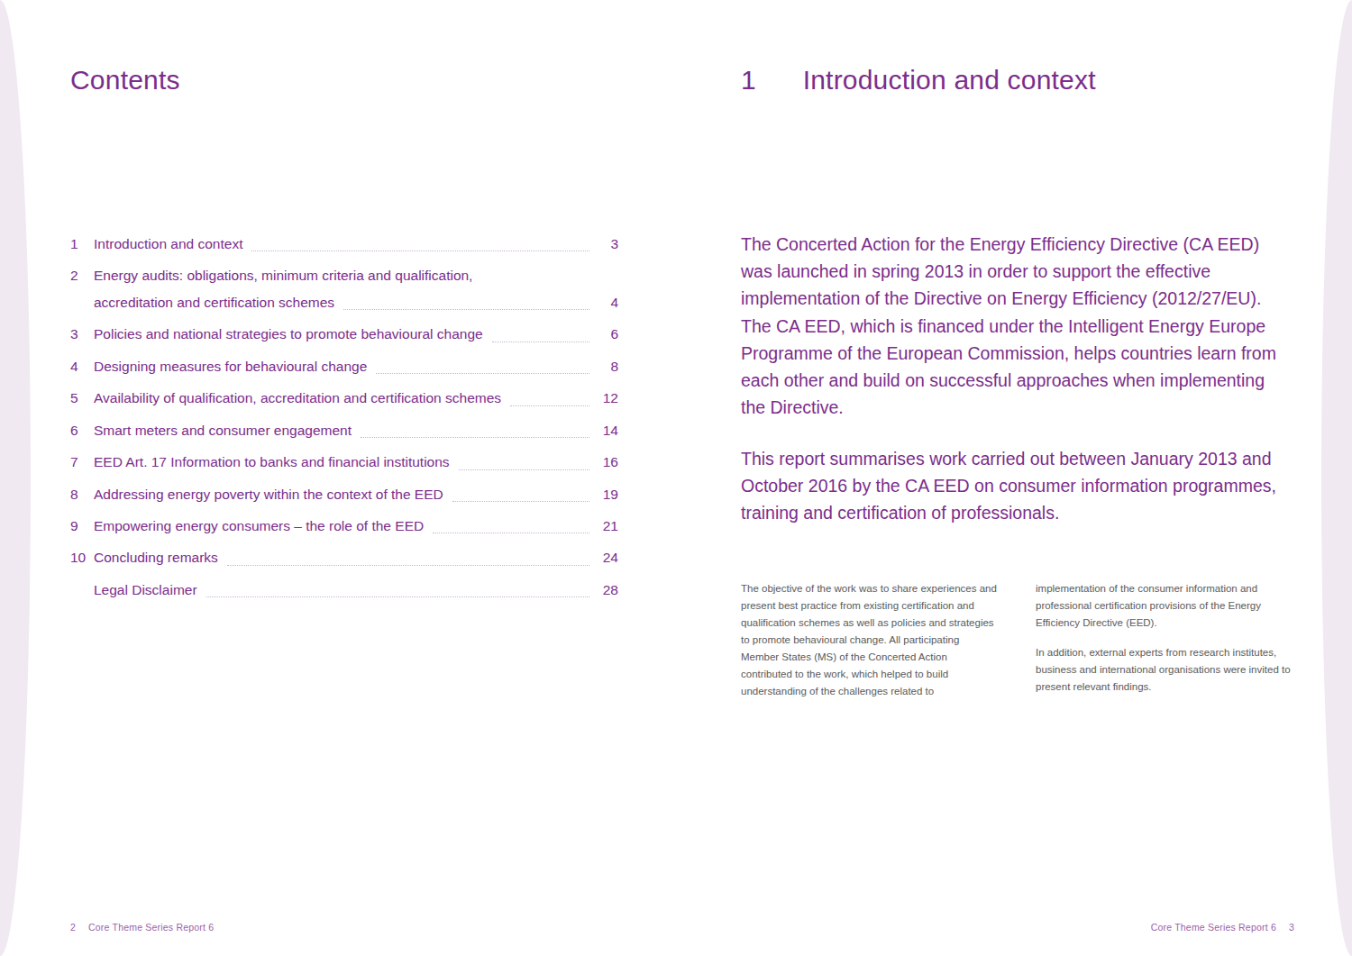Contents
1 Introduction and context 3
2 Energy audits: obligations, minimum criteria and qualification,
accreditation and certification schemes 4
3 Policies and national strategies to promote behavioural change 6
4 Designing measures for behavioural change 8
5 Availability of qualification, accreditation and certification schemes 12
6 Smart meters and consumer engagement 14
7 EED Art. 17 Information to banks and financial institutions 16
8 Addressing energy poverty within the context of the EED 19
9 Empowering energy consumers – the role of the EED 21
10 Concluding remarks 24
Legal Disclaimer 28
2 Core Theme Series Report 6
1
Introduction and context
The Concerted Action for the Energy Efficiency Directive (CA EED) was launched in spring 2013 in order to support the effective implementation of the Directive on Energy Efficiency (2012/27/EU). The CA EED, which is financed under the Intelligent Energy Europe Programme of the European Commission, helps countries learn from each other and build on successful approaches when implementing the Directive.
This report summarises work carried out between January 2013 and October 2016 by the CA EED on consumer information programmes, training and certification of professionals.
The objective of the work was to share experiences and present best practice from existing certification and qualification schemes as well as policies and strategies to promote behavioural change. All participating Member States (MS) of the Concerted Action contributed to the work, which helped to build understanding of the challenges related to
implementation of the consumer information and professional certification provisions of the Energy Efficiency Directive (EED).
In addition, external experts from research institutes, business and international organisations were invited to present relevant findings.
Core Theme Series Report 63